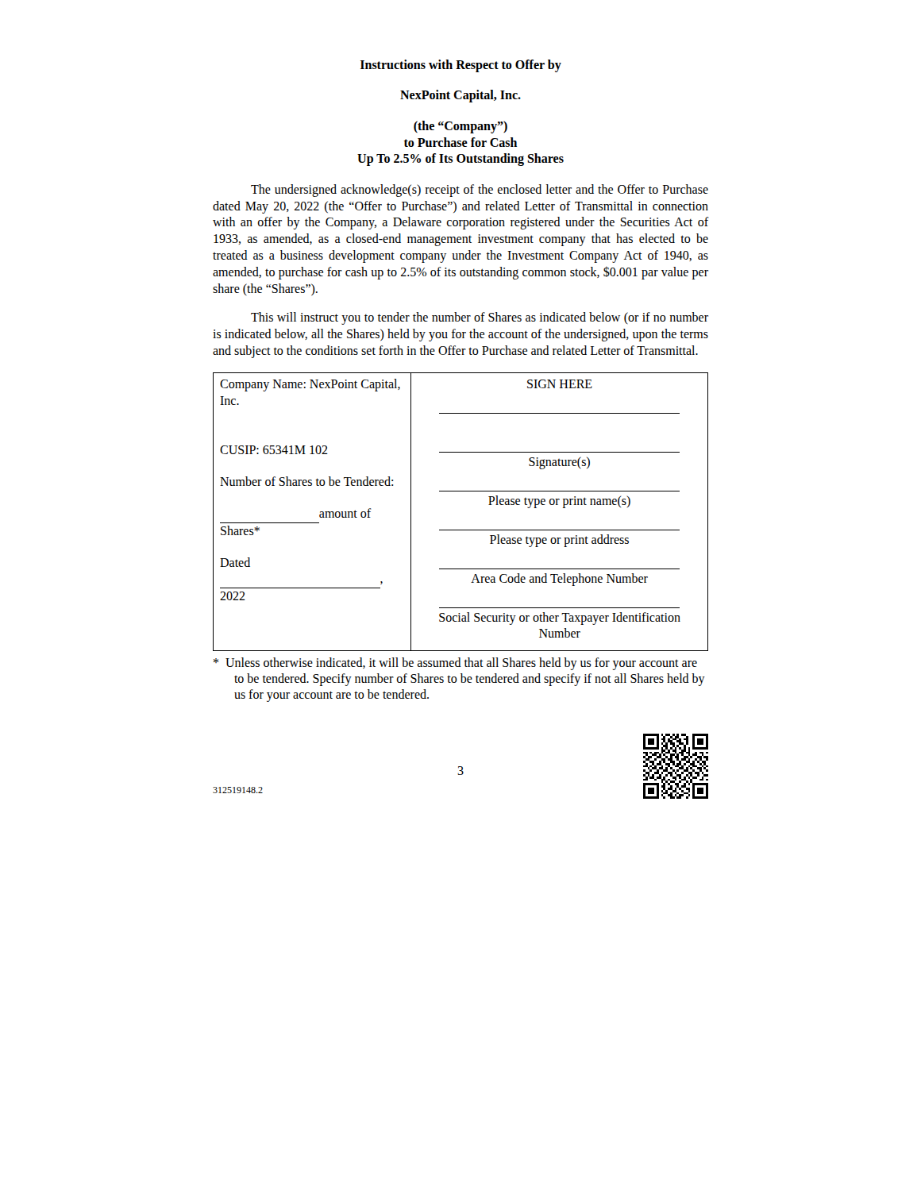Instructions with Respect to Offer by
NexPoint Capital, Inc.
(the “Company”)
to Purchase for Cash
Up To 2.5% of Its Outstanding Shares
The undersigned acknowledge(s) receipt of the enclosed letter and the Offer to Purchase dated May 20, 2022 (the “Offer to Purchase”) and related Letter of Transmittal in connection with an offer by the Company, a Delaware corporation registered under the Securities Act of 1933, as amended, as a closed-end management investment company that has elected to be treated as a business development company under the Investment Company Act of 1940, as amended, to purchase for cash up to 2.5% of its outstanding common stock, $0.001 par value per share (the “Shares”).
This will instruct you to tender the number of Shares as indicated below (or if no number is indicated below, all the Shares) held by you for the account of the undersigned, upon the terms and subject to the conditions set forth in the Offer to Purchase and related Letter of Transmittal.
| Company Name: NexPoint Capital, Inc. CUSIP: 65341M 102 Number of Shares to be Tendered: amount of Shares* Dated , 2022 | SIGN HERE Signature(s) Please type or print name(s) Please type or print address Area Code and Telephone Number Social Security or other Taxpayer Identification Number |
* Unless otherwise indicated, it will be assumed that all Shares held by us for your account are to be tendered. Specify number of Shares to be tendered and specify if not all Shares held by us for your account are to be tendered.
3
312519148.2